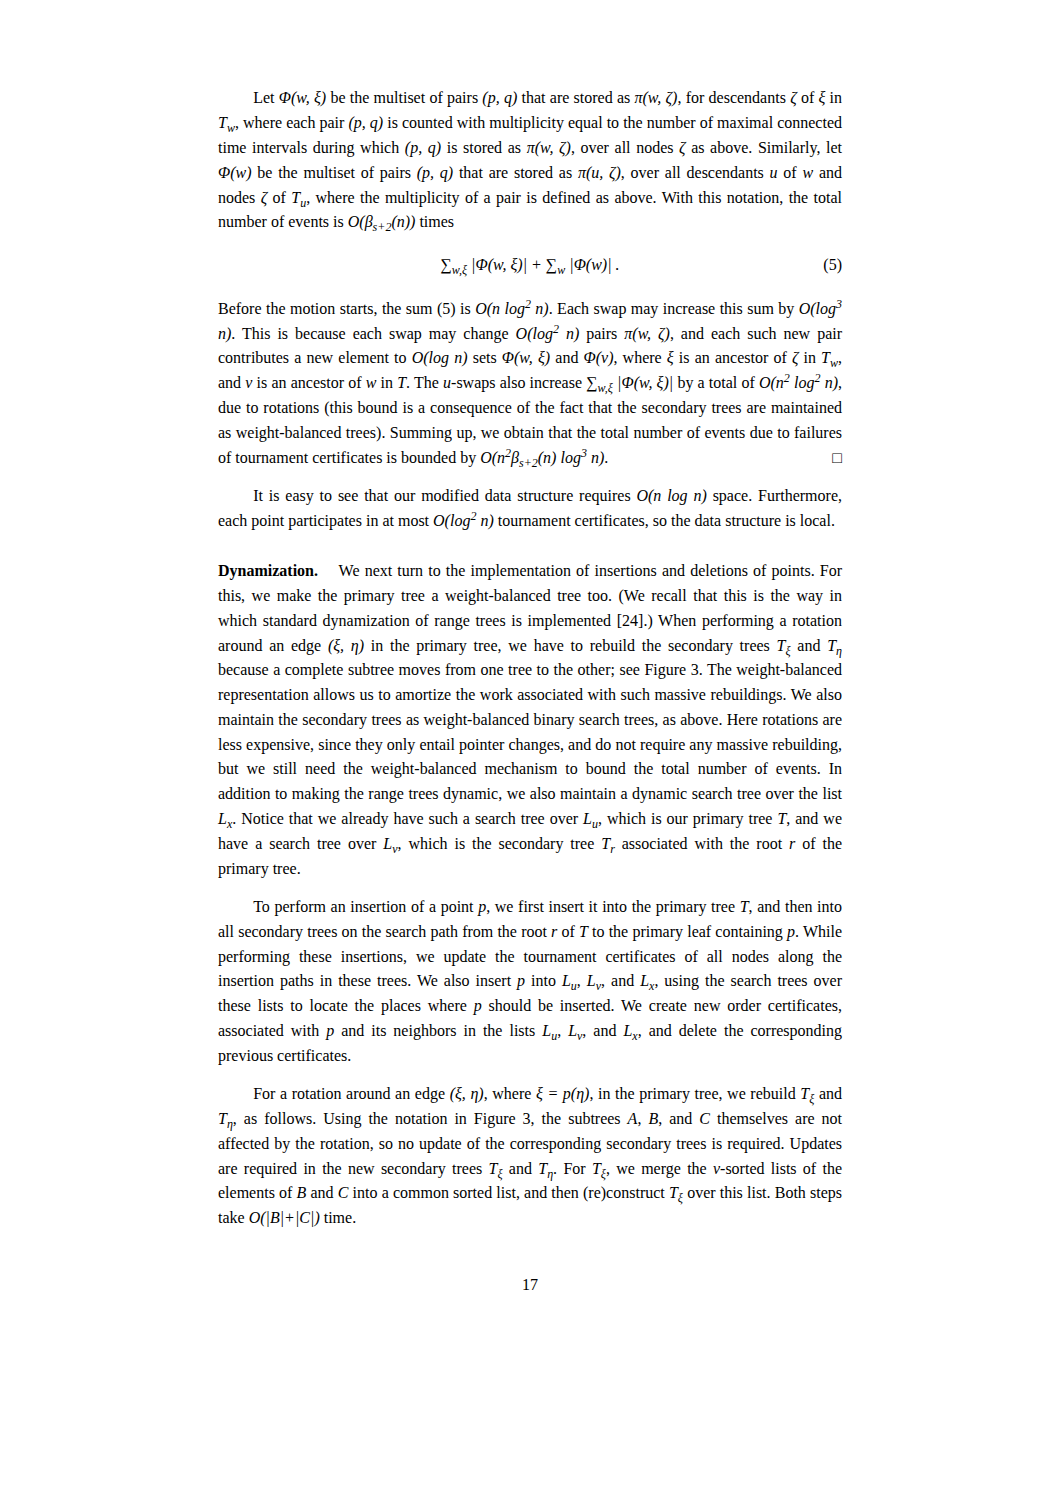Let Φ(w, ξ) be the multiset of pairs (p, q) that are stored as π(w, ζ), for descendants ζ of ξ in Tw, where each pair (p, q) is counted with multiplicity equal to the number of maximal connected time intervals during which (p, q) is stored as π(w, ζ), over all nodes ζ as above. Similarly, let Φ(w) be the multiset of pairs (p, q) that are stored as π(u, ζ), over all descendants u of w and nodes ζ of Tu, where the multiplicity of a pair is defined as above. With this notation, the total number of events is O(βs+2(n)) times
∑w,ξ |Φ(w, ξ)| + ∑w |Φ(w)| . (5)
Before the motion starts, the sum (5) is O(n log2 n). Each swap may increase this sum by O(log3 n). This is because each swap may change O(log2 n) pairs π(w, ζ), and each such new pair contributes a new element to O(log n) sets Φ(w, ξ) and Φ(v), where ξ is an ancestor of ζ in Tw, and v is an ancestor of w in T. The u-swaps also increase ∑w,ξ |Φ(w, ξ)| by a total of O(n2 log2 n), due to rotations (this bound is a consequence of the fact that the secondary trees are maintained as weight-balanced trees). Summing up, we obtain that the total number of events due to failures of tournament certificates is bounded by O(n2βs+2(n) log3 n).□
It is easy to see that our modified data structure requires O(n log n) space. Furthermore, each point participates in at most O(log2 n) tournament certificates, so the data structure is local.
Dynamization. We next turn to the implementation of insertions and deletions of points. For this, we make the primary tree a weight-balanced tree too. (We recall that this is the way in which standard dynamization of range trees is implemented [24].) When performing a rotation around an edge (ξ, η) in the primary tree, we have to rebuild the secondary trees Tξ and Tη because a complete subtree moves from one tree to the other; see Figure 3. The weight-balanced representation allows us to amortize the work associated with such massive rebuildings. We also maintain the secondary trees as weight-balanced binary search trees, as above. Here rotations are less expensive, since they only entail pointer changes, and do not require any massive rebuilding, but we still need the weight-balanced mechanism to bound the total number of events. In addition to making the range trees dynamic, we also maintain a dynamic search tree over the list Lx. Notice that we already have such a search tree over Lu, which is our primary tree T, and we have a search tree over Lv, which is the secondary tree Tr associated with the root r of the primary tree.
To perform an insertion of a point p, we first insert it into the primary tree T, and then into all secondary trees on the search path from the root r of T to the primary leaf containing p. While performing these insertions, we update the tournament certificates of all nodes along the insertion paths in these trees. We also insert p into Lu, Lv, and Lx, using the search trees over these lists to locate the places where p should be inserted. We create new order certificates, associated with p and its neighbors in the lists Lu, Lv, and Lx, and delete the corresponding previous certificates.
For a rotation around an edge (ξ, η), where ξ = p(η), in the primary tree, we rebuild Tξ and Tη, as follows. Using the notation in Figure 3, the subtrees A, B, and C themselves are not affected by the rotation, so no update of the corresponding secondary trees is required. Updates are required in the new secondary trees Tξ and Tη. For Tξ, we merge the v-sorted lists of the elements of B and C into a common sorted list, and then (re)construct Tξ over this list. Both steps take O(|B|+|C|) time.
17